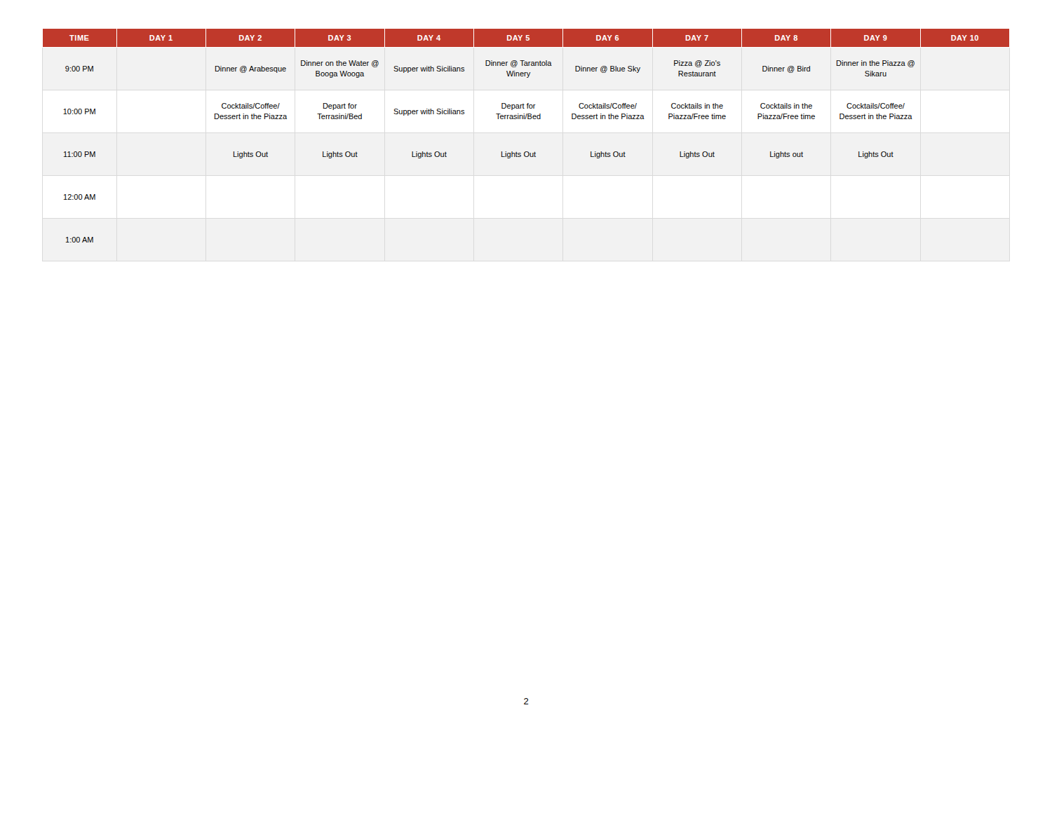| Time | Day 1 | Day 2 | Day 3 | Day 4 | Day 5 | Day 6 | Day 7 | Day 8 | Day 9 | Day 10 |
| --- | --- | --- | --- | --- | --- | --- | --- | --- | --- | --- |
| 9:00 PM | | Dinner @ Arabesque | Dinner on the Water @ Booga Wooga | Supper with Sicilians | Dinner @ Tarantola Winery | Dinner @ Blue Sky | Pizza @ Zio's Restaurant | Dinner @ Bird | Dinner in the Piazza @ Sikaru | |
| 10:00 PM | | Cocktails/Coffee/ Dessert in the Piazza | Depart for Terrasini/Bed | Supper with Sicilians | Depart for Terrasini/Bed | Cocktails/Coffee/ Dessert in the Piazza | Cocktails in the Piazza/Free time | Cocktails in the Piazza/Free time | Cocktails/Coffee/ Dessert in the Piazza | |
| 11:00 PM | | Lights Out | Lights Out | Lights Out | Lights Out | Lights Out | Lights Out | Lights out | Lights Out | |
| 12:00 AM | | | | | | | | | | |
| 1:00 AM | | | | | | | | | | |
2